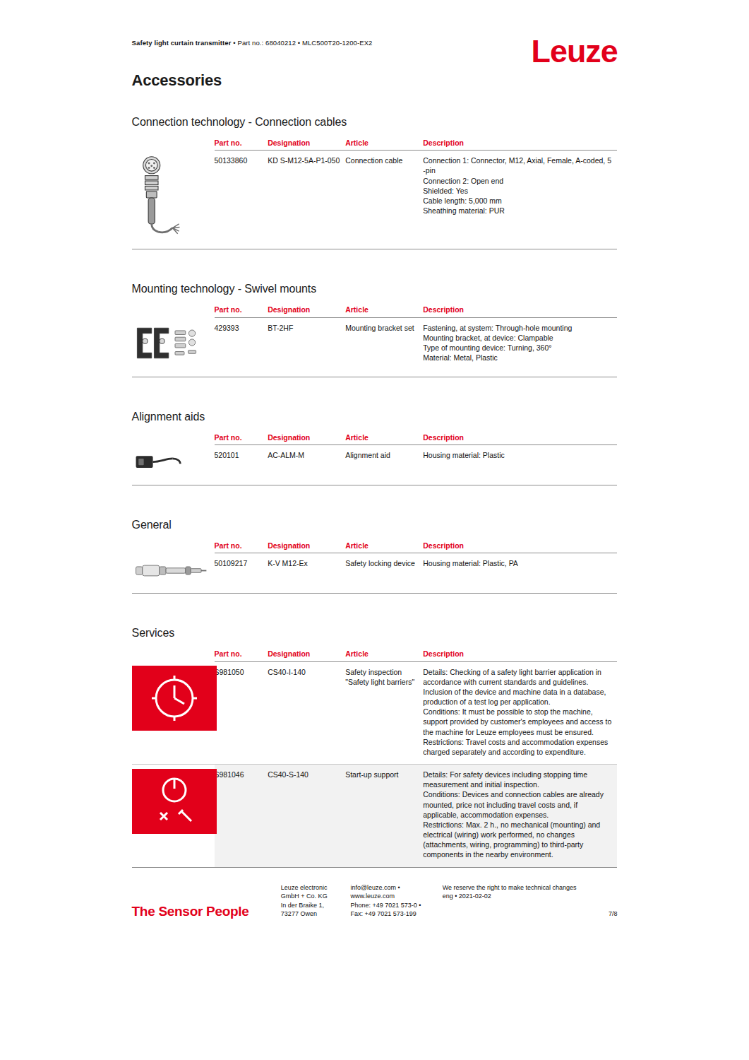Safety light curtain transmitter • Part no.: 68040212 • MLC500T20-1200-EX2
Leuze
Accessories
Connection technology - Connection cables
| | Part no. | Designation | Article | Description |
| --- | --- | --- | --- | --- |
| | 50133860 | KD S-M12-5A-P1-050 | Connection cable | Connection 1: Connector, M12, Axial, Female, A-coded, 5 -pin Connection 2: Open end Shielded: Yes Cable length: 5,000 mm Sheathing material: PUR |
Mounting technology - Swivel mounts
| | Part no. | Designation | Article | Description |
| --- | --- | --- | --- | --- |
| | 429393 | BT-2HF | Mounting bracket set | Fastening, at system: Through-hole mounting Mounting bracket, at device: Clampable Type of mounting device: Turning, 360° Material: Metal, Plastic |
Alignment aids
| | Part no. | Designation | Article | Description |
| --- | --- | --- | --- | --- |
| | 520101 | AC-ALM-M | Alignment aid | Housing material: Plastic |
General
| | Part no. | Designation | Article | Description |
| --- | --- | --- | --- | --- |
| | 50109217 | K-V M12-Ex | Safety locking device | Housing material: Plastic, PA |
Services
| | Part no. | Designation | Article | Description |
| --- | --- | --- | --- | --- |
| | S981050 | CS40-I-140 | Safety inspection "Safety light barriers" | Details: Checking of a safety light barrier application in accordance with current standards and guidelines. Inclusion of the device and machine data in a database, production of a test log per application. Conditions: It must be possible to stop the machine, support provided by customer's employees and access to the machine for Leuze employees must be ensured. Restrictions: Travel costs and accommodation expenses charged separately and according to expenditure. |
| | S981046 | CS40-S-140 | Start-up support | Details: For safety devices including stopping time measurement and initial inspection. Conditions: Devices and connection cables are already mounted, price not including travel costs and, if applicable, accommodation expenses. Restrictions: Max. 2 h., no mechanical (mounting) and electrical (wiring) work performed, no changes (attachments, wiring, programming) to third-party components in the nearby environment. |
The Sensor People
Leuze electronic GmbH + Co. KG In der Braike 1, 73277 Owen
info@leuze.com • www.leuze.com Phone: +49 7021 573-0 • Fax: +49 7021 573-199
We reserve the right to make technical changes eng • 2021-02-02
7/8